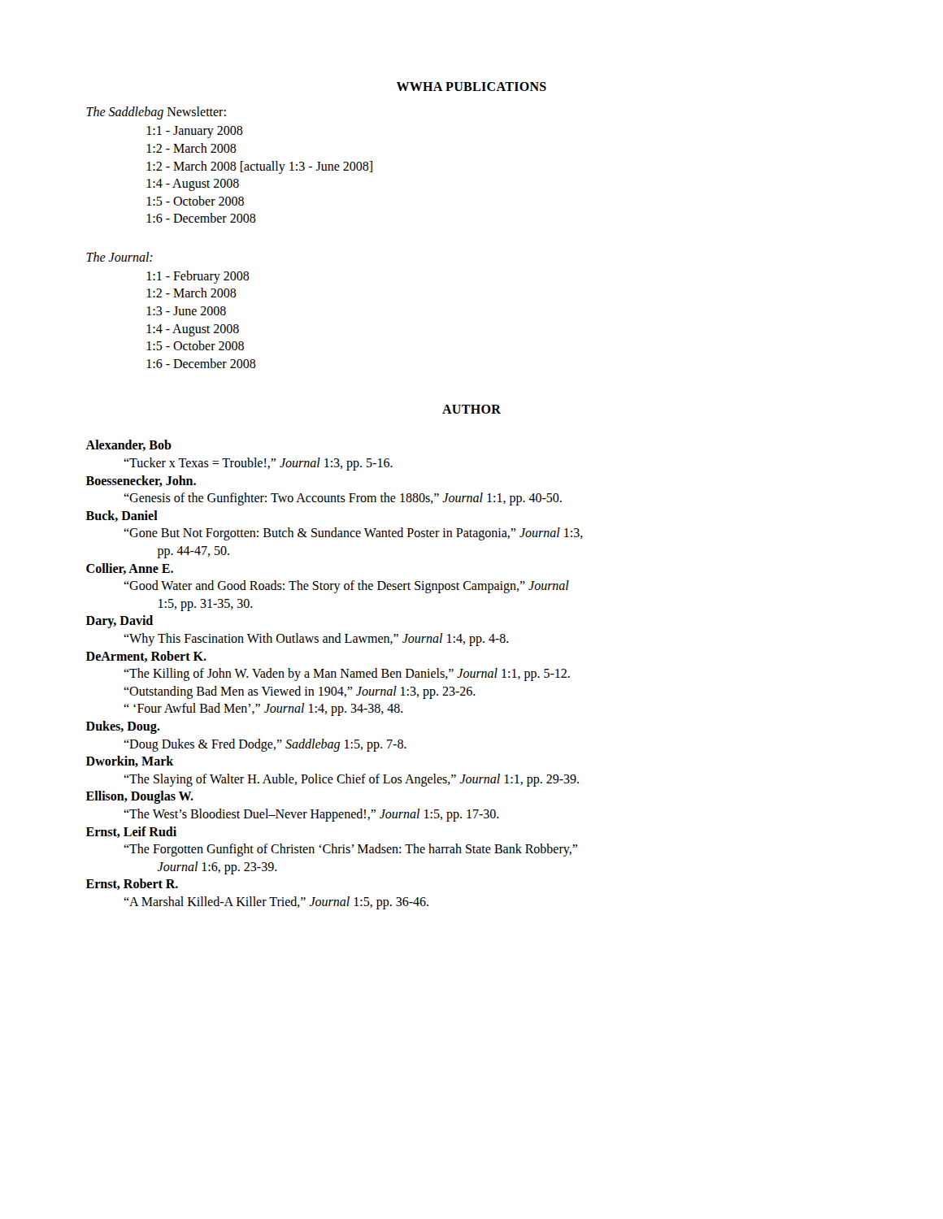WWHA PUBLICATIONS
The Saddlebag Newsletter:
1:1 - January 2008
1:2 - March 2008
1:2 - March 2008 [actually 1:3 - June 2008]
1:4 - August 2008
1:5 - October 2008
1:6 - December 2008
The Journal:
1:1 - February 2008
1:2 - March 2008
1:3 - June 2008
1:4 - August 2008
1:5 - October 2008
1:6 - December 2008
AUTHOR
Alexander, Bob
“Tucker x Texas = Trouble!,” Journal 1:3, pp. 5-16.
Boessenecker, John.
“Genesis of the Gunfighter: Two Accounts From the 1880s,” Journal 1:1, pp. 40-50.
Buck, Daniel
“Gone But Not Forgotten: Butch & Sundance Wanted Poster in Patagonia,” Journal 1:3,pp. 44-47, 50.
Collier, Anne E.
“Good Water and Good Roads: The Story of the Desert Signpost Campaign,” Journal 1:5, pp. 31-35, 30.
Dary, David
“Why This Fascination With Outlaws and Lawmen,” Journal 1:4, pp. 4-8.
DeArment, Robert K.
“The Killing of John W. Vaden by a Man Named Ben Daniels,” Journal 1:1, pp. 5-12.
“Outstanding Bad Men as Viewed in 1904,” Journal 1:3, pp. 23-26.
“ ‘Four Awful Bad Men’,” Journal 1:4, pp. 34-38, 48.
Dukes, Doug.
“Doug Dukes & Fred Dodge,” Saddlebag 1:5, pp. 7-8.
Dworkin, Mark
“The Slaying of Walter H. Auble, Police Chief of Los Angeles,” Journal 1:1, pp. 29-39.
Ellison, Douglas W.
“The West’s Bloodiest Duel–Never Happened!,” Journal 1:5, pp. 17-30.
Ernst, Leif Rudi
“The Forgotten Gunfight of Christen ‘Chris’ Madsen: The harrah State Bank Robbery,”Journal 1:6, pp. 23-39.
Ernst, Robert R.
“A Marshal Killed-A Killer Tried,” Journal 1:5, pp. 36-46.